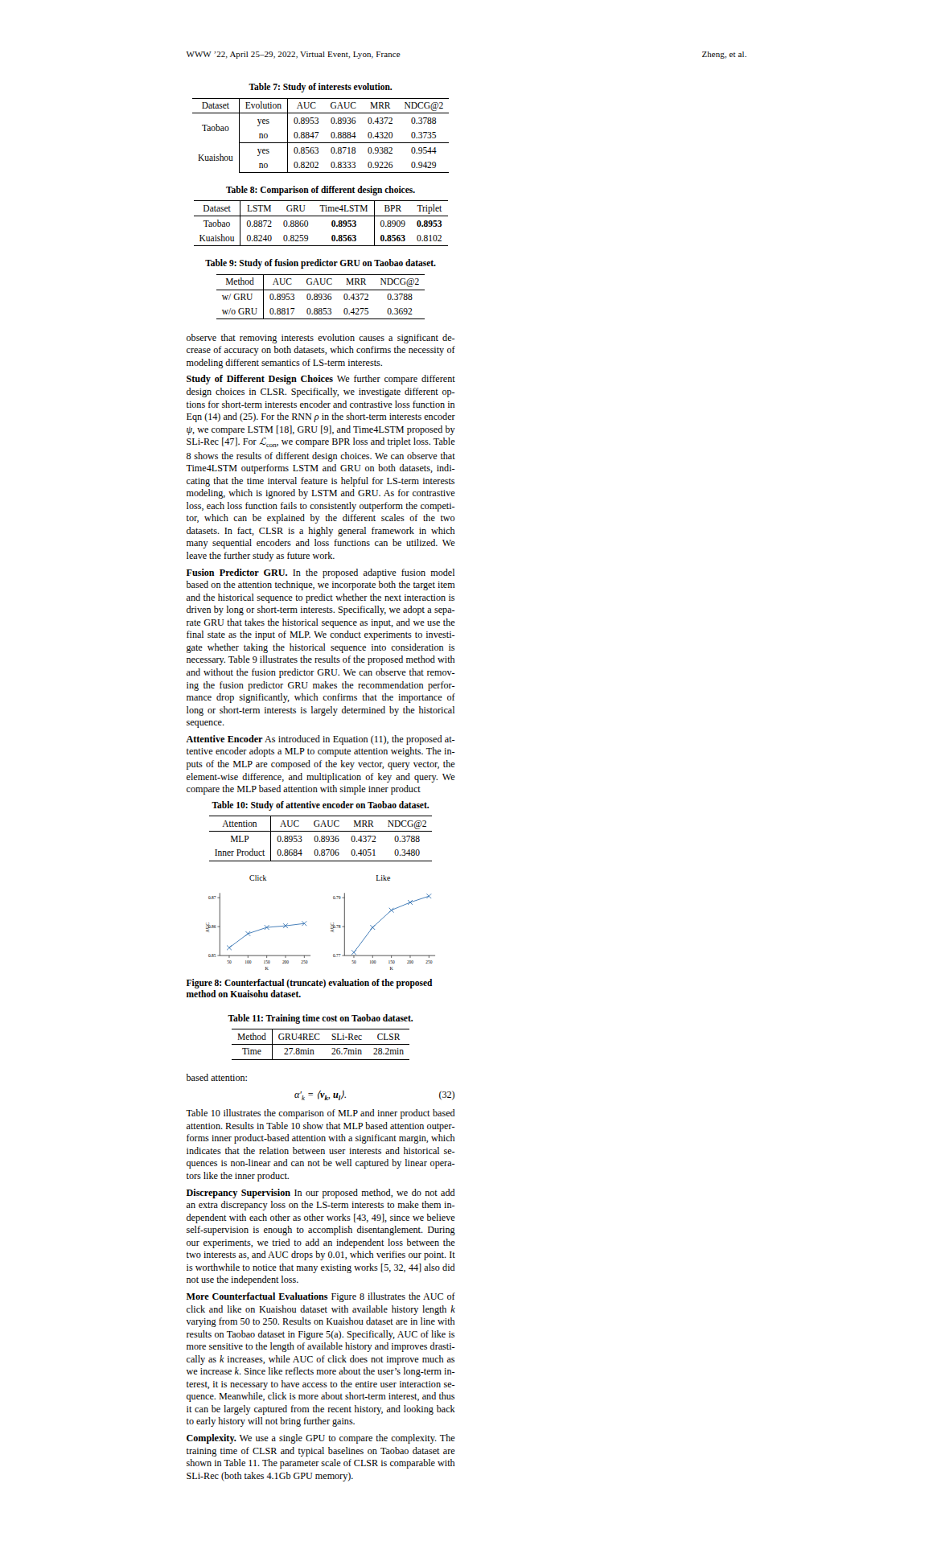WWW ’22, April 25–29, 2022, Virtual Event, Lyon, France
Zheng, et al.
Table 7: Study of interests evolution.
| Dataset | Evolution | AUC | GAUC | MRR | NDCG@2 |
| --- | --- | --- | --- | --- | --- |
| Taobao | yes | 0.8953 | 0.8936 | 0.4372 | 0.3788 |
| no | 0.8847 | 0.8884 | 0.4320 | 0.3735 |
| Kuaishou | yes | 0.8563 | 0.8718 | 0.9382 | 0.9544 |
| no | 0.8202 | 0.8333 | 0.9226 | 0.9429 |
Table 8: Comparison of different design choices.
| Dataset | LSTM | GRU | Time4LSTM | BPR | Triplet |
| --- | --- | --- | --- | --- | --- |
| Taobao | 0.8872 | 0.8860 | 0.8953 | 0.8909 | 0.8953 |
| Kuaishou | 0.8240 | 0.8259 | 0.8563 | 0.8563 | 0.8102 |
Table 9: Study of fusion predictor GRU on Taobao dataset.
| Method | AUC | GAUC | MRR | NDCG@2 |
| --- | --- | --- | --- | --- |
| w/ GRU | 0.8953 | 0.8936 | 0.4372 | 0.3788 |
| w/o GRU | 0.8817 | 0.8853 | 0.4275 | 0.3692 |
observe that removing interests evolution causes a significant decrease of accuracy on both datasets, which confirms the necessity of modeling different semantics of LS-term interests.
Study of Different Design Choices We further compare different design choices in CLSR. Specifically, we investigate different options for short-term interests encoder and contrastive loss function in Eqn (14) and (25). For the RNN ρ in the short-term interests encoder ψ, we compare LSTM [18], GRU [9], and Time4LSTM proposed by SLi-Rec [47]. For ℒcon, we compare BPR loss and triplet loss. Table 8 shows the results of different design choices. We can observe that Time4LSTM outperforms LSTM and GRU on both datasets, indicating that the time interval feature is helpful for LS-term interests modeling, which is ignored by LSTM and GRU. As for contrastive loss, each loss function fails to consistently outperform the competitor, which can be explained by the different scales of the two datasets. In fact, CLSR is a highly general framework in which many sequential encoders and loss functions can be utilized. We leave the further study as future work.
Fusion Predictor GRU. In the proposed adaptive fusion model based on the attention technique, we incorporate both the target item and the historical sequence to predict whether the next interaction is driven by long or short-term interests. Specifically, we adopt a separate GRU that takes the historical sequence as input, and we use the final state as the input of MLP. We conduct experiments to investigate whether taking the historical sequence into consideration is necessary. Table 9 illustrates the results of the proposed method with and without the fusion predictor GRU. We can observe that removing the fusion predictor GRU makes the recommendation performance drop significantly, which confirms that the importance of long or short-term interests is largely determined by the historical sequence.
Attentive Encoder As introduced in Equation (11), the proposed attentive encoder adopts a MLP to compute attention weights. The inputs of the MLP are composed of the key vector, query vector, the element-wise difference, and multiplication of key and query. We compare the MLP based attention with simple inner product
Table 10: Study of attentive encoder on Taobao dataset.
| Attention | AUC | GAUC | MRR | NDCG@2 |
| --- | --- | --- | --- | --- |
| MLP | 0.8953 | 0.8936 | 0.4372 | 0.3788 |
| Inner Product | 0.8684 | 0.8706 | 0.4051 | 0.3480 |
Click
0.87 0.86 0.85 50 100 150 200 250 AUC K
Like
0.79 0.78 0.77 50 100 150 200 250 AUC K
Figure 8: Counterfactual (truncate) evaluation of the proposed method on Kuaisohu dataset.
Table 11: Training time cost on Taobao dataset.
| Method | GRU4REC | SLi-Rec | CLSR |
| --- | --- | --- | --- |
| Time | 27.8min | 26.7min | 28.2min |
based attention:
α′k = ⟨vk, ul⟩. (32)
Table 10 illustrates the comparison of MLP and inner product based attention. Results in Table 10 show that MLP based attention outperforms inner product-based attention with a significant margin, which indicates that the relation between user interests and historical sequences is non-linear and can not be well captured by linear operators like the inner product.
Discrepancy Supervision In our proposed method, we do not add an extra discrepancy loss on the LS-term interests to make them independent with each other as other works [43, 49], since we believe self-supervision is enough to accomplish disentanglement. During our experiments, we tried to add an independent loss between the two interests as, and AUC drops by 0.01, which verifies our point. It is worthwhile to notice that many existing works [5, 32, 44] also did not use the independent loss.
More Counterfactual Evaluations Figure 8 illustrates the AUC of click and like on Kuaishou dataset with available history length k varying from 50 to 250. Results on Kuaishou dataset are in line with results on Taobao dataset in Figure 5(a). Specifically, AUC of like is more sensitive to the length of available history and improves drastically as k increases, while AUC of click does not improve much as we increase k. Since like reflects more about the user’s long-term interest, it is necessary to have access to the entire user interaction sequence. Meanwhile, click is more about short-term interest, and thus it can be largely captured from the recent history, and looking back to early history will not bring further gains.
Complexity. We use a single GPU to compare the complexity. The training time of CLSR and typical baselines on Taobao dataset are shown in Table 11. The parameter scale of CLSR is comparable with SLi-Rec (both takes 4.1Gb GPU memory).